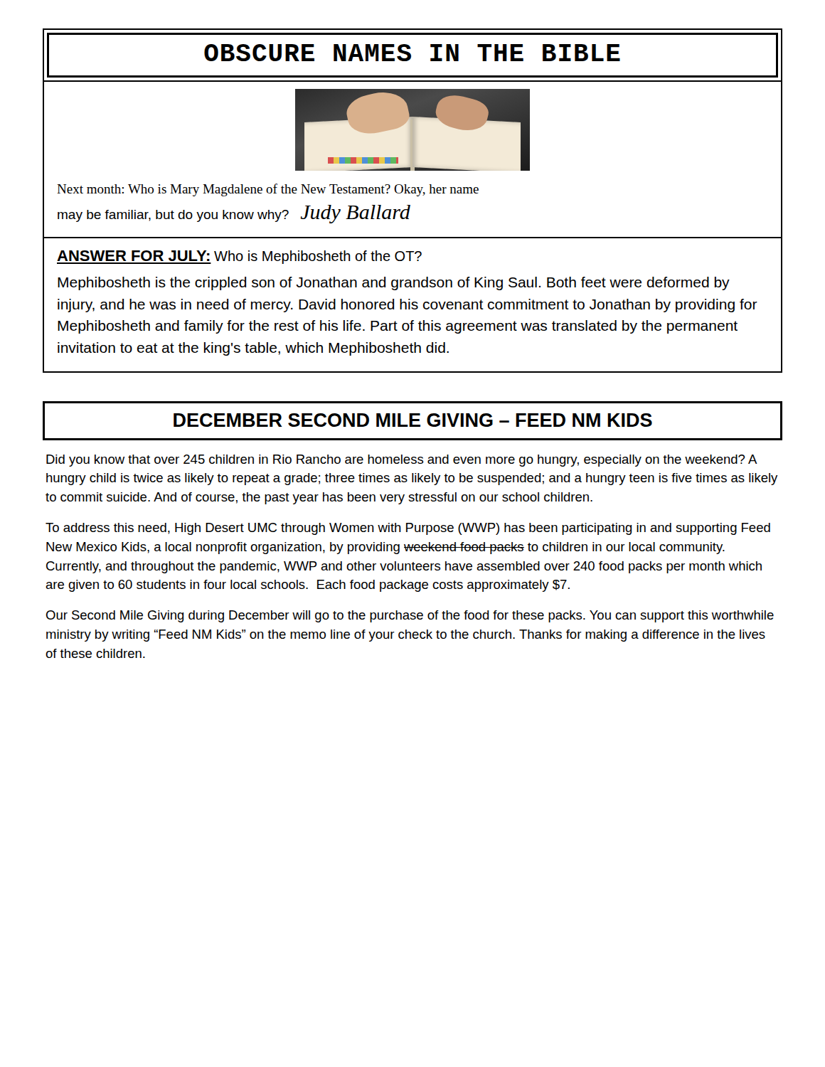OBSCURE NAMES IN THE BIBLE
Next month: Who is Mary Magdalene of the New Testament? Okay, her name
may be familiar, but do you know why? Judy Ballard
ANSWER FOR JULY: Who is Mephibosheth of the OT?
Mephibosheth is the crippled son of Jonathan and grandson of King Saul. Both feet were deformed by injury, and he was in need of mercy. David honored his covenant commitment to Jonathan by providing for Mephibosheth and family for the rest of his life. Part of this agreement was translated by the permanent invitation to eat at the king's table, which Mephibosheth did.
DECEMBER SECOND MILE GIVING – FEED NM KIDS
Did you know that over 245 children in Rio Rancho are homeless and even more go hungry, especially on the weekend? A hungry child is twice as likely to repeat a grade; three times as likely to be suspended; and a hungry teen is five times as likely to commit suicide. And of course, the past year has been very stressful on our school children.
To address this need, High Desert UMC through Women with Purpose (WWP) has been participating in and supporting Feed New Mexico Kids, a local nonprofit organization, by providing weekend food packs to children in our local community. Currently, and throughout the pandemic, WWP and other volunteers have assembled over 240 food packs per month which are given to 60 students in four local schools. Each food package costs approximately $7.
Our Second Mile Giving during December will go to the purchase of the food for these packs. You can support this worthwhile ministry by writing “Feed NM Kids” on the memo line of your check to the church. Thanks for making a difference in the lives of these children.